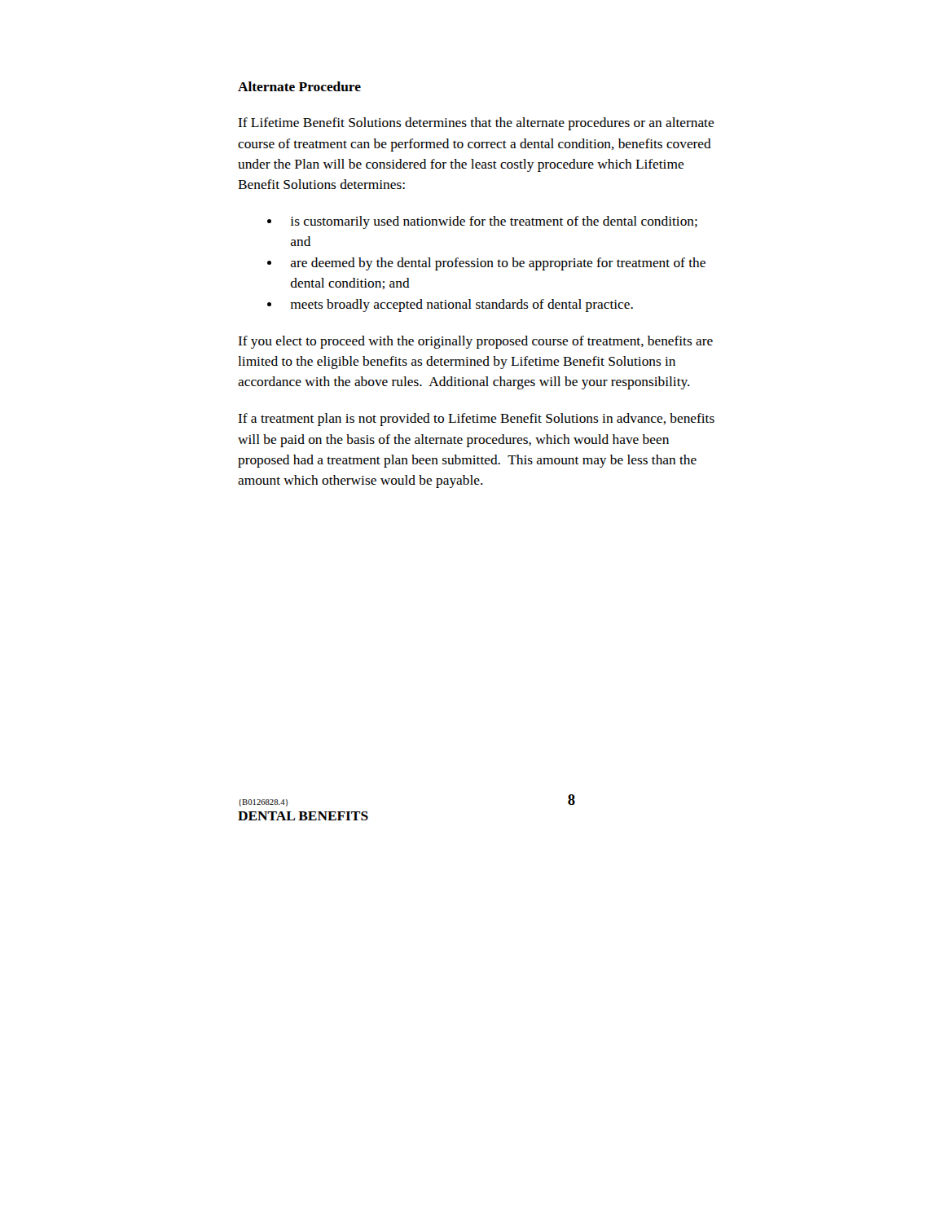Alternate Procedure
If Lifetime Benefit Solutions determines that the alternate procedures or an alternate course of treatment can be performed to correct a dental condition, benefits covered under the Plan will be considered for the least costly procedure which Lifetime Benefit Solutions determines:
is customarily used nationwide for the treatment of the dental condition; and
are deemed by the dental profession to be appropriate for treatment of the dental condition; and
meets broadly accepted national standards of dental practice.
If you elect to proceed with the originally proposed course of treatment, benefits are limited to the eligible benefits as determined by Lifetime Benefit Solutions in accordance with the above rules. Additional charges will be your responsibility.
If a treatment plan is not provided to Lifetime Benefit Solutions in advance, benefits will be paid on the basis of the alternate procedures, which would have been proposed had a treatment plan been submitted. This amount may be less than the amount which otherwise would be payable.
{B0126828.4} DENTAL BENEFITS
8